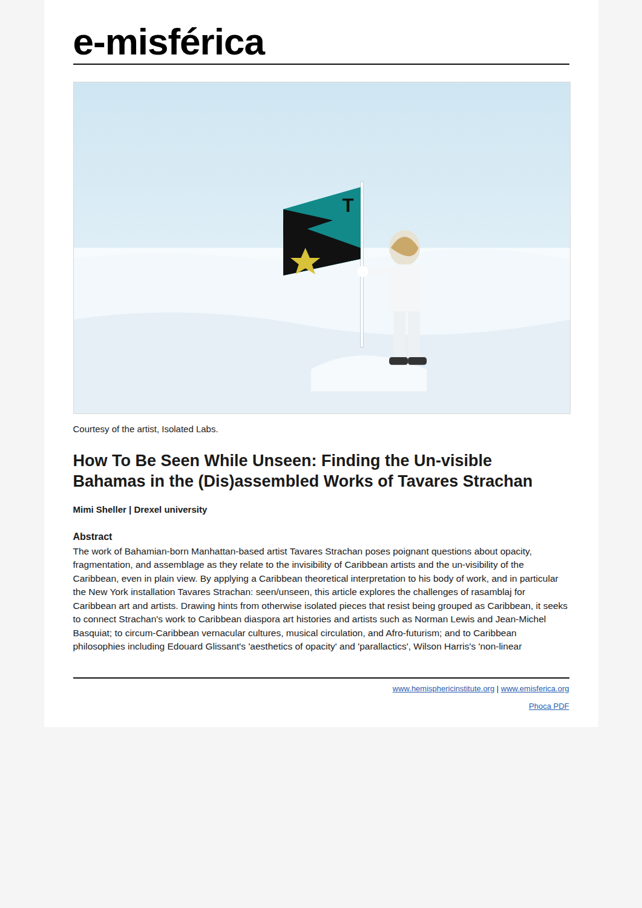e-misférica
Courtesy of the artist, Isolated Labs.
How To Be Seen While Unseen: Finding the Un-visible Bahamas in the (Dis)assembled Works of Tavares Strachan
Mimi Sheller | Drexel university
Abstract
The work of Bahamian-born Manhattan-based artist Tavares Strachan poses poignant questions about opacity, fragmentation, and assemblage as they relate to the invisibility of Caribbean artists and the un-visibility of the Caribbean, even in plain view. By applying a Caribbean theoretical interpretation to his body of work, and in particular the New York installation Tavares Strachan: seen/unseen, this article explores the challenges of rasamblaj for Caribbean art and artists. Drawing hints from otherwise isolated pieces that resist being grouped as Caribbean, it seeks to connect Strachan's work to Caribbean diaspora art histories and artists such as Norman Lewis and Jean-Michel Basquiat; to circum-Caribbean vernacular cultures, musical circulation, and Afro-futurism; and to Caribbean philosophies including Edouard Glissant's 'aesthetics of opacity' and 'parallactics', Wilson Harris's 'non-linear
www.hemisphericinstitute.org | www.emisferica.org
Phoca PDF